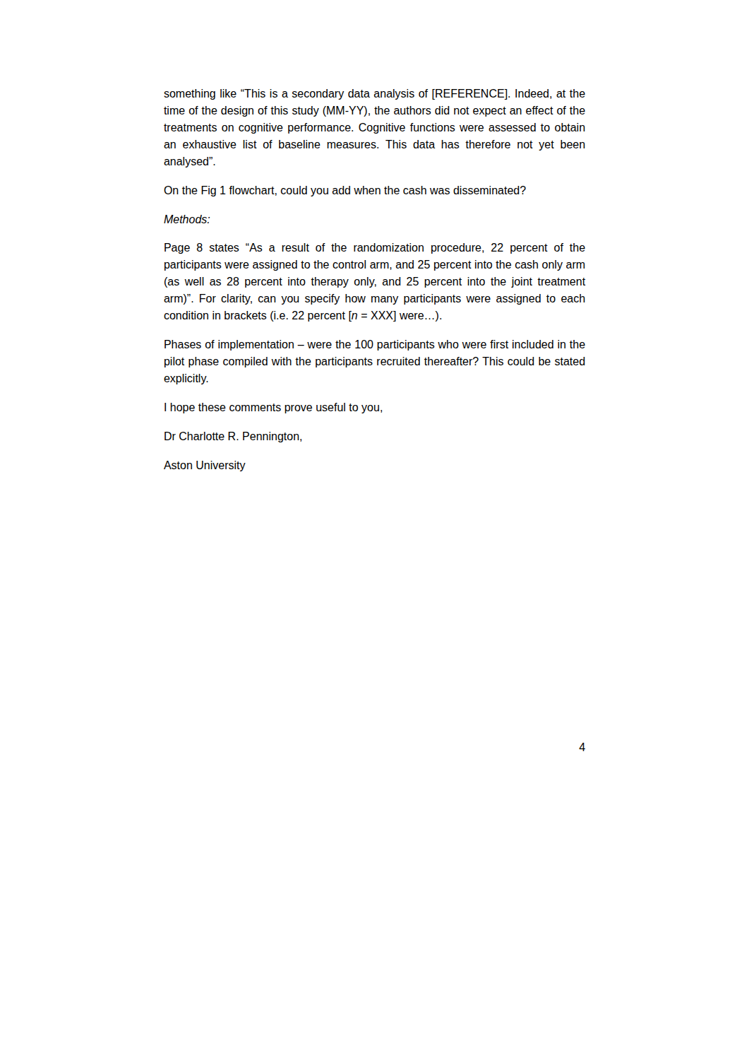something like “This is a secondary data analysis of [REFERENCE]. Indeed, at the time of the design of this study (MM-YY), the authors did not expect an effect of the treatments on cognitive performance. Cognitive functions were assessed to obtain an exhaustive list of baseline measures. This data has therefore not yet been analysed”.
On the Fig 1 flowchart, could you add when the cash was disseminated?
Methods:
Page 8 states “As a result of the randomization procedure, 22 percent of the participants were assigned to the control arm, and 25 percent into the cash only arm (as well as 28 percent into therapy only, and 25 percent into the joint treatment arm)”. For clarity, can you specify how many participants were assigned to each condition in brackets (i.e. 22 percent [n = XXX] were…).
Phases of implementation – were the 100 participants who were first included in the pilot phase compiled with the participants recruited thereafter? This could be stated explicitly.
I hope these comments prove useful to you,
Dr Charlotte R. Pennington,
Aston University
4